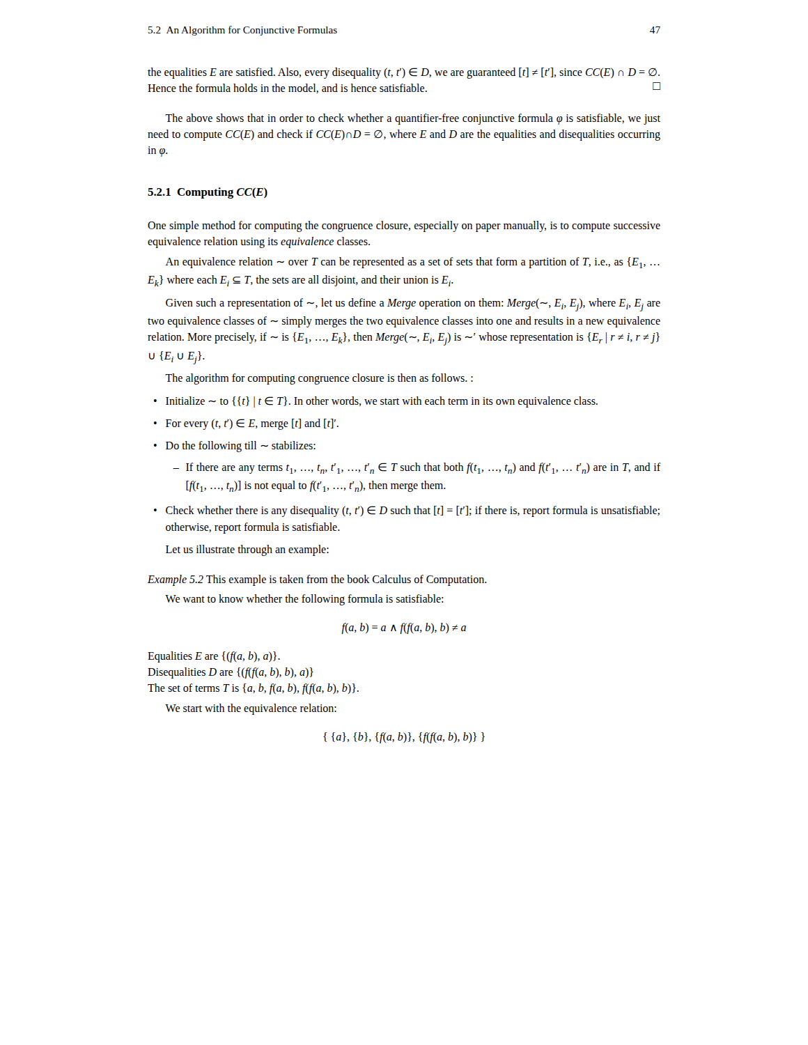5.2 An Algorithm for Conjunctive Formulas 47
the equalities E are satisfied. Also, every disequality (t, t′) ∈ D, we are guaranteed [t] ≠ [t′], since CC(E) ∩ D = ∅. Hence the formula holds in the model, and is hence satisfiable. □
The above shows that in order to check whether a quantifier-free conjunctive formula φ is satisfiable, we just need to compute CC(E) and check if CC(E)∩D = ∅, where E and D are the equalities and disequalities occurring in φ.
5.2.1 Computing CC(E)
One simple method for computing the congruence closure, especially on paper manually, is to compute successive equivalence relation using its equivalence classes.
An equivalence relation ∼ over T can be represented as a set of sets that form a partition of T, i.e., as {E1, … Ek} where each Ei ⊆ T, the sets are all disjoint, and their union is Ei.
Given such a representation of ∼, let us define a Merge operation on them: Merge(∼, Ei, Ej), where Ei, Ej are two equivalence classes of ∼ simply merges the two equivalence classes into one and results in a new equivalence relation. More precisely, if ∼ is {E1, …, Ek}, then Merge(∼, Ei, Ej) is ∼′ whose representation is {Er | r ≠ i, r ≠ j} ∪ {Ei ∪ Ej}.
The algorithm for computing congruence closure is then as follows. :
Initialize ∼ to {{t} | t ∈ T}. In other words, we start with each term in its own equivalence class.
For every (t, t′) ∈ E, merge [t] and [t]′.
Do the following till ∼ stabilizes:
If there are any terms t1, …, tn, t′1, …, t′n ∈ T such that both f(t1, …, tn) and f(t′1, … t′n) are in T, and if [f(t1, …, tn)] is not equal to f(t′1, …, t′n), then merge them.
Check whether there is any disequality (t, t′) ∈ D such that [t] = [t′]; if there is, report formula is unsatisfiable; otherwise, report formula is satisfiable.
Let us illustrate through an example:
Example 5.2 This example is taken from the book Calculus of Computation.
We want to know whether the following formula is satisfiable:
f(a, b) = a ∧ f(f(a, b), b) ≠ a
Equalities E are {(f(a, b), a)}.
Disequalities D are {(f(f(a, b), b), a)}
The set of terms T is {a, b, f(a, b), f(f(a, b), b)}.
We start with the equivalence relation:
{ {a}, {b}, {f(a, b)}, {f(f(a, b), b)} }